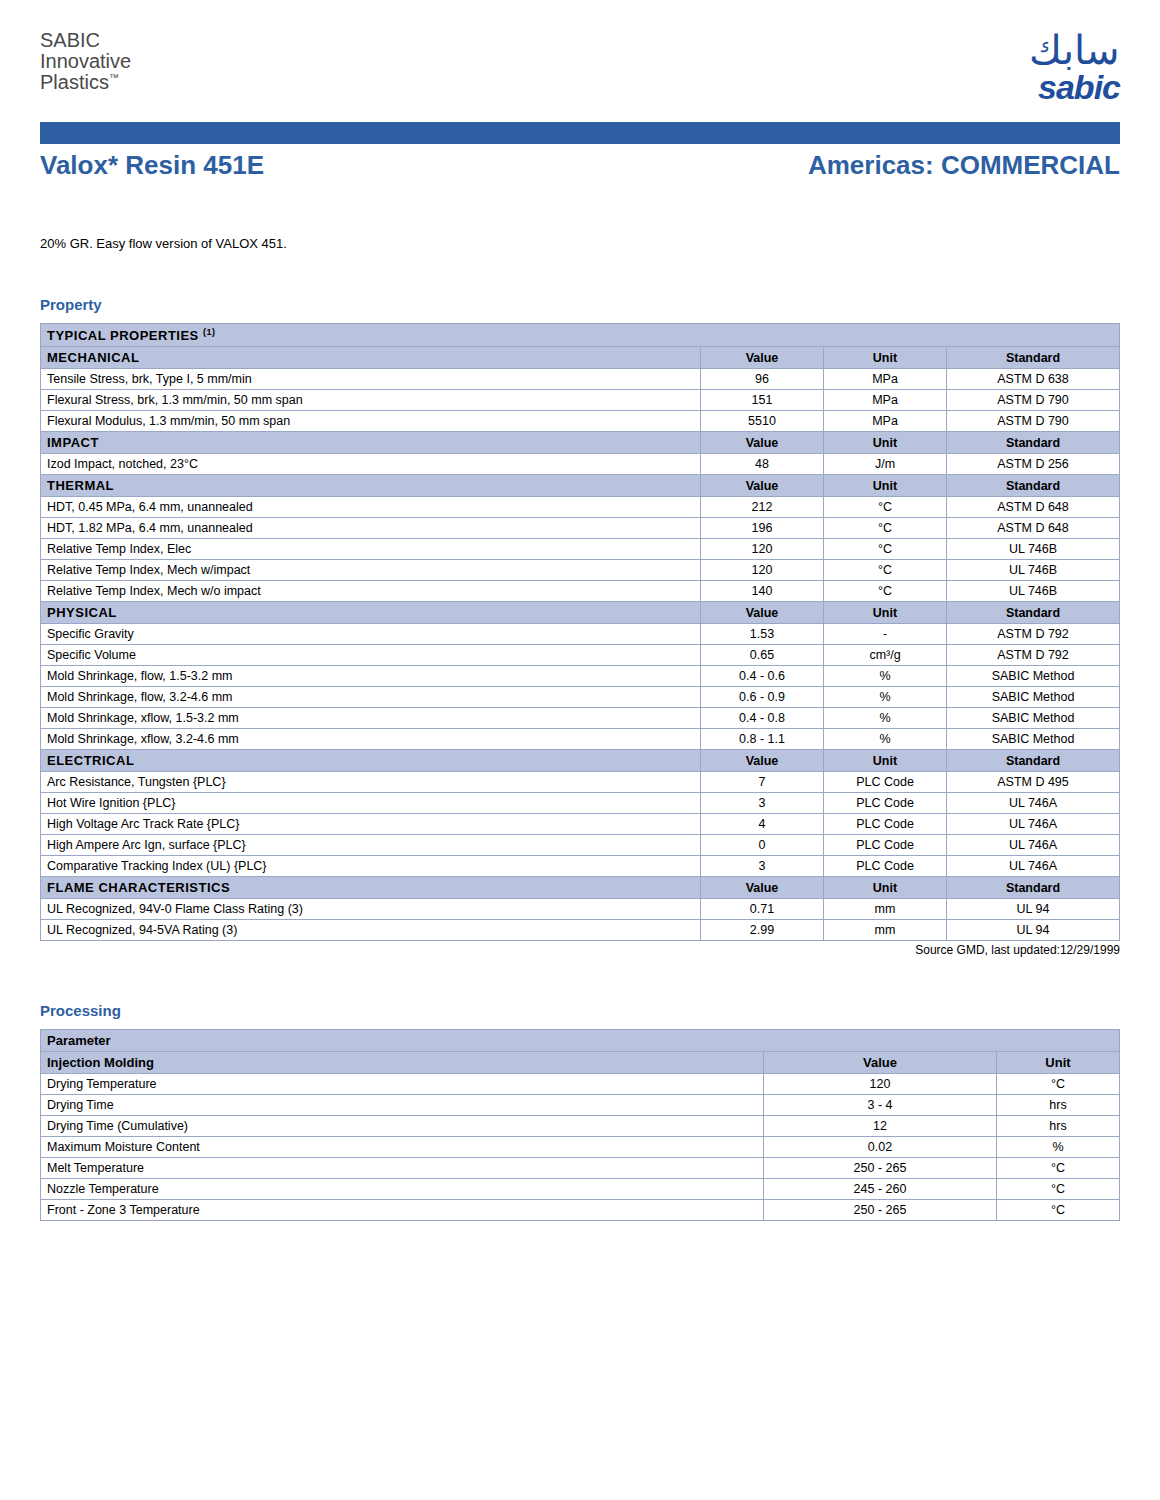SABIC
Innovative
Plastics™
سابك
sabic
Valox* Resin 451E
Americas: COMMERCIAL
20% GR. Easy flow version of VALOX 451.
Property
| TYPICAL PROPERTIES (1) |
| MECHANICAL | Value | Unit | Standard |
| Tensile Stress, brk, Type I, 5 mm/min | 96 | MPa | ASTM D 638 |
| Flexural Stress, brk, 1.3 mm/min, 50 mm span | 151 | MPa | ASTM D 790 |
| Flexural Modulus, 1.3 mm/min, 50 mm span | 5510 | MPa | ASTM D 790 |
| IMPACT | Value | Unit | Standard |
| Izod Impact, notched, 23°C | 48 | J/m | ASTM D 256 |
| THERMAL | Value | Unit | Standard |
| HDT, 0.45 MPa, 6.4 mm, unannealed | 212 | °C | ASTM D 648 |
| HDT, 1.82 MPa, 6.4 mm, unannealed | 196 | °C | ASTM D 648 |
| Relative Temp Index, Elec | 120 | °C | UL 746B |
| Relative Temp Index, Mech w/impact | 120 | °C | UL 746B |
| Relative Temp Index, Mech w/o impact | 140 | °C | UL 746B |
| PHYSICAL | Value | Unit | Standard |
| Specific Gravity | 1.53 | - | ASTM D 792 |
| Specific Volume | 0.65 | cm³/g | ASTM D 792 |
| Mold Shrinkage, flow, 1.5-3.2 mm | 0.4 - 0.6 | % | SABIC Method |
| Mold Shrinkage, flow, 3.2-4.6 mm | 0.6 - 0.9 | % | SABIC Method |
| Mold Shrinkage, xflow, 1.5-3.2 mm | 0.4 - 0.8 | % | SABIC Method |
| Mold Shrinkage, xflow, 3.2-4.6 mm | 0.8 - 1.1 | % | SABIC Method |
| ELECTRICAL | Value | Unit | Standard |
| Arc Resistance, Tungsten {PLC} | 7 | PLC Code | ASTM D 495 |
| Hot Wire Ignition {PLC} | 3 | PLC Code | UL 746A |
| High Voltage Arc Track Rate {PLC} | 4 | PLC Code | UL 746A |
| High Ampere Arc Ign, surface {PLC} | 0 | PLC Code | UL 746A |
| Comparative Tracking Index (UL) {PLC} | 3 | PLC Code | UL 746A |
| FLAME CHARACTERISTICS | Value | Unit | Standard |
| UL Recognized, 94V-0 Flame Class Rating (3) | 0.71 | mm | UL 94 |
| UL Recognized, 94-5VA Rating (3) | 2.99 | mm | UL 94 |
Source GMD, last updated:12/29/1999
Processing
| Parameter |
| Injection Molding | Value | Unit |
| Drying Temperature | 120 | °C |
| Drying Time | 3 - 4 | hrs |
| Drying Time (Cumulative) | 12 | hrs |
| Maximum Moisture Content | 0.02 | % |
| Melt Temperature | 250 - 265 | °C |
| Nozzle Temperature | 245 - 260 | °C |
| Front - Zone 3 Temperature | 250 - 265 | °C |